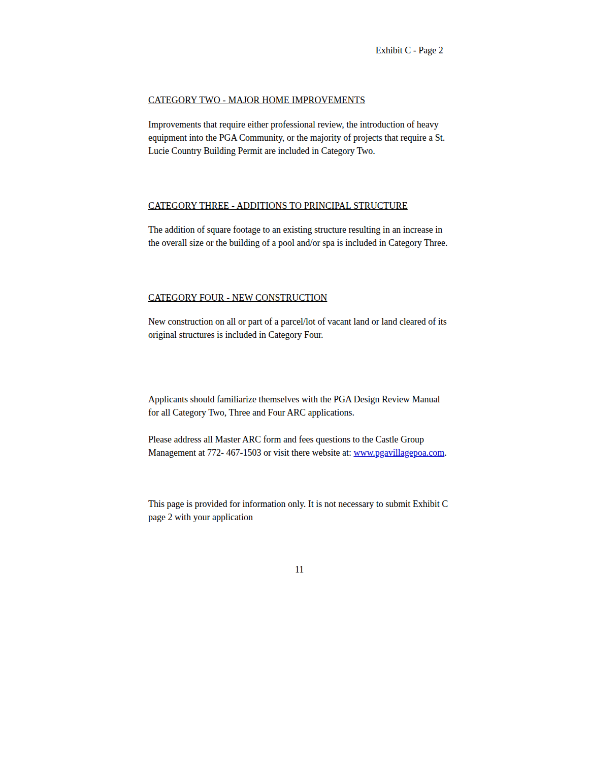Exhibit C - Page 2
CATEGORY TWO - MAJOR HOME IMPROVEMENTS
Improvements that require either professional review, the introduction of heavy equipment into the PGA Community, or the majority of projects that require a St. Lucie Country Building Permit are included in Category Two.
CATEGORY THREE - ADDITIONS TO PRINCIPAL STRUCTURE
The addition of square footage to an existing structure resulting in an increase in the overall size or the building of a pool and/or spa is included in Category Three.
CATEGORY FOUR - NEW CONSTRUCTION
New construction on all or part of a parcel/lot of vacant land or land cleared of its original structures is included in Category Four.
Applicants should familiarize themselves with the PGA Design Review Manual for all Category Two, Three and Four ARC applications.
Please address all Master ARC form and fees questions to the Castle Group Management at 772- 467-1503 or visit there website at: www.pgavillagepoa.com.
This page is provided for information only. It is not necessary to submit Exhibit C page 2 with your application
11